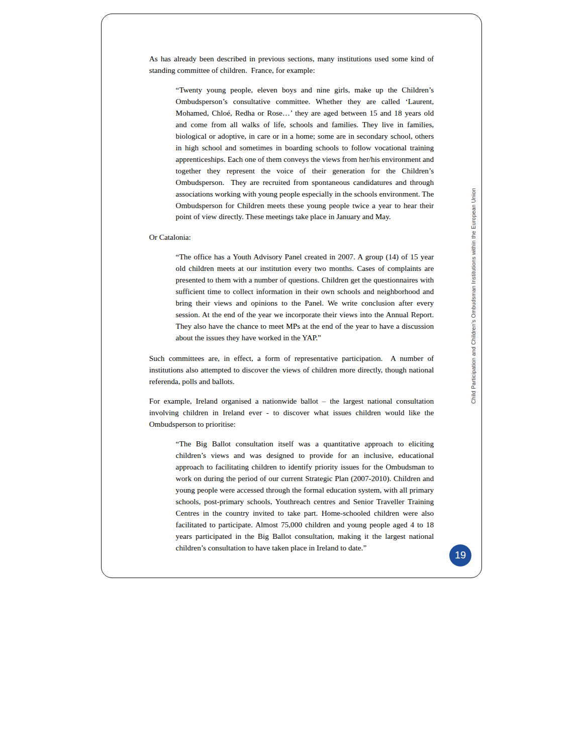Child Participation and Children’s Ombudsman Institutions within the European Union
As has already been described in previous sections, many institutions used some kind of standing committee of children. France, for example:
“Twenty young people, eleven boys and nine girls, make up the Children’s Ombudsperson’s consultative committee. Whether they are called ‘Laurent, Mohamed, Chloé, Redha or Rose…’ they are aged between 15 and 18 years old and come from all walks of life, schools and families. They live in families, biological or adoptive, in care or in a home; some are in secondary school, others in high school and sometimes in boarding schools to follow vocational training apprenticeships. Each one of them conveys the views from her/his environment and together they represent the voice of their generation for the Children’s Ombudsperson. They are recruited from spontaneous candidatures and through associations working with young people especially in the schools environment. The Ombudsperson for Children meets these young people twice a year to hear their point of view directly. These meetings take place in January and May.
Or Catalonia:
“The office has a Youth Advisory Panel created in 2007. A group (14) of 15 year old children meets at our institution every two months. Cases of complaints are presented to them with a number of questions. Children get the questionnaires with sufficient time to collect information in their own schools and neighborhood and bring their views and opinions to the Panel. We write conclusion after every session. At the end of the year we incorporate their views into the Annual Report. They also have the chance to meet MPs at the end of the year to have a discussion about the issues they have worked in the YAP.”
Such committees are, in effect, a form of representative participation. A number of institutions also attempted to discover the views of children more directly, though national referenda, polls and ballots.
For example, Ireland organised a nationwide ballot – the largest national consultation involving children in Ireland ever - to discover what issues children would like the Ombudsperson to prioritise:
“The Big Ballot consultation itself was a quantitative approach to eliciting children’s views and was designed to provide for an inclusive, educational approach to facilitating children to identify priority issues for the Ombudsman to work on during the period of our current Strategic Plan (2007-2010). Children and young people were accessed through the formal education system, with all primary schools, post-primary schools, Youthreach centres and Senior Traveller Training Centres in the country invited to take part. Home-schooled children were also facilitated to participate. Almost 75,000 children and young people aged 4 to 18 years participated in the Big Ballot consultation, making it the largest national children’s consultation to have taken place in Ireland to date.”
19